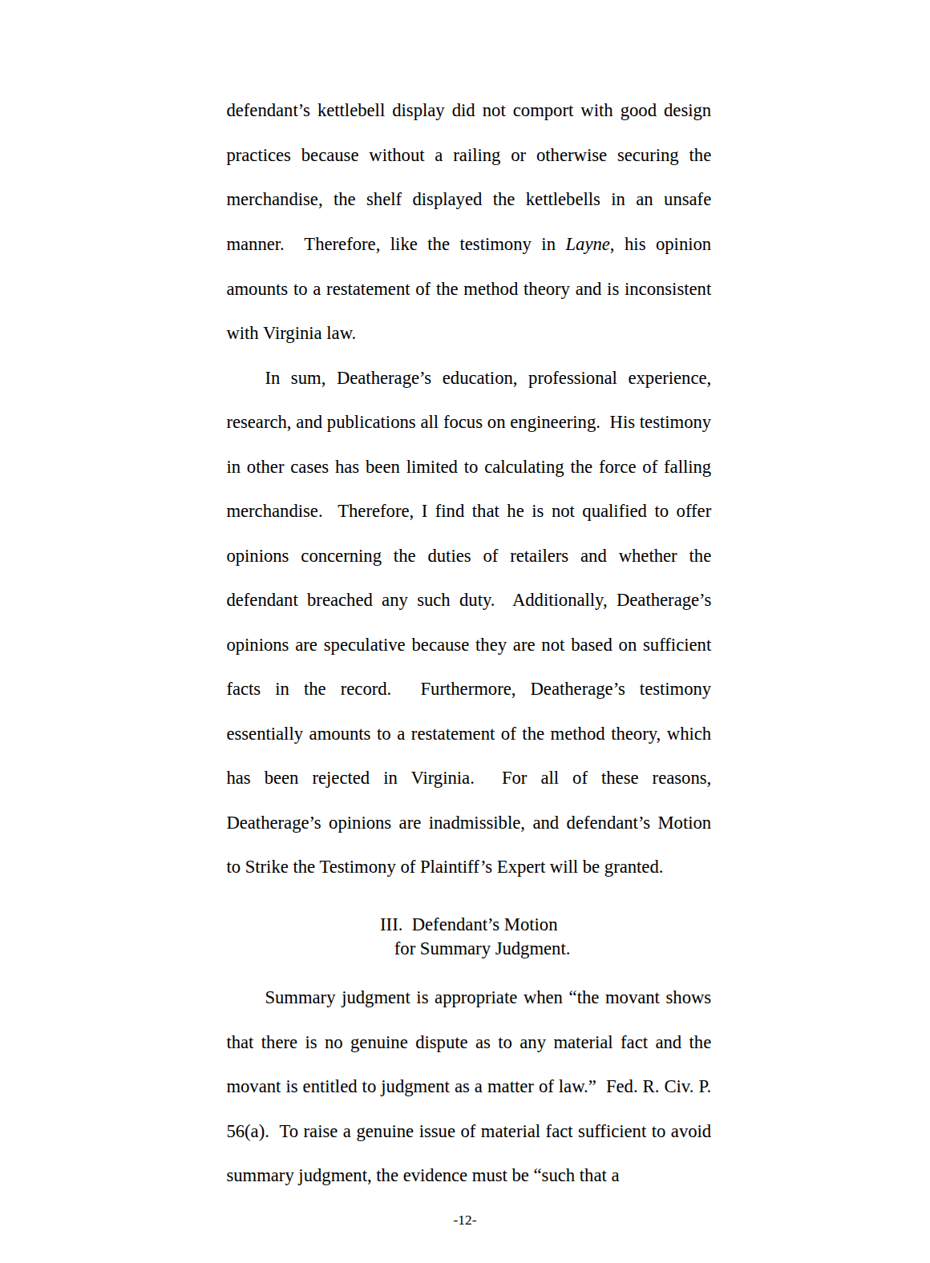defendant’s kettlebell display did not comport with good design practices because without a railing or otherwise securing the merchandise, the shelf displayed the kettlebells in an unsafe manner. Therefore, like the testimony in Layne, his opinion amounts to a restatement of the method theory and is inconsistent with Virginia law.
In sum, Deatherage’s education, professional experience, research, and publications all focus on engineering. His testimony in other cases has been limited to calculating the force of falling merchandise. Therefore, I find that he is not qualified to offer opinions concerning the duties of retailers and whether the defendant breached any such duty. Additionally, Deatherage’s opinions are speculative because they are not based on sufficient facts in the record. Furthermore, Deatherage’s testimony essentially amounts to a restatement of the method theory, which has been rejected in Virginia. For all of these reasons, Deatherage’s opinions are inadmissible, and defendant’s Motion to Strike the Testimony of Plaintiff’s Expert will be granted.
III. Defendant’s Motionfor Summary Judgment.
Summary judgment is appropriate when “the movant shows that there is no genuine dispute as to any material fact and the movant is entitled to judgment as a matter of law.” Fed. R. Civ. P. 56(a). To raise a genuine issue of material fact sufficient to avoid summary judgment, the evidence must be “such that a
-12-